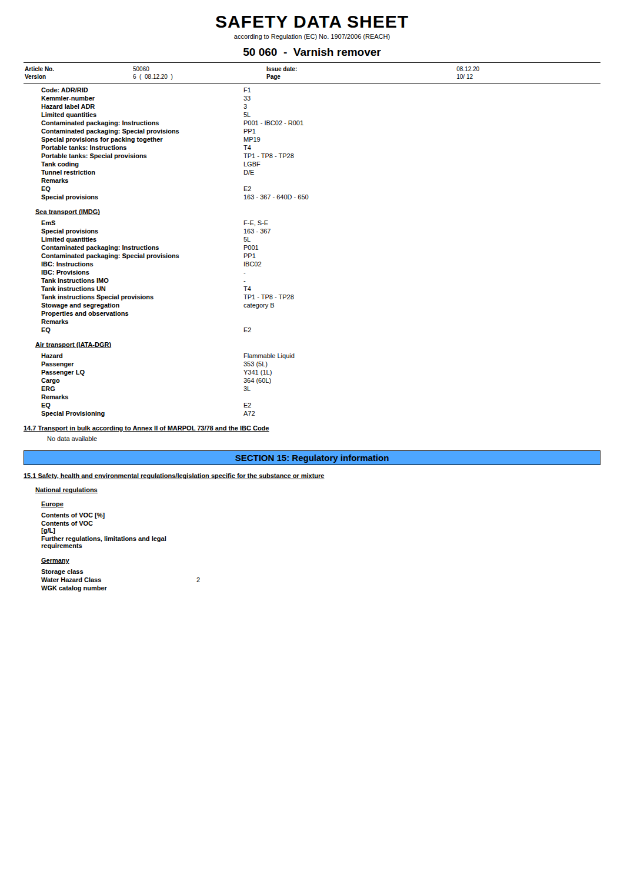SAFETY DATA SHEET
according to Regulation (EC) No. 1907/2006 (REACH)
50 060 - Varnish remover
| Article No. | 50060 | | Issue date: | 08.12.20 |
| Version | 6 ( 08.12.20 ) | | Page | 10/ 12 |
| Code: ADR/RID | F1 |
| Kemmler-number | 33 |
| Hazard label ADR | 3 |
| Limited quantities | 5L |
| Contaminated packaging: Instructions | P001 - IBC02 - R001 |
| Contaminated packaging: Special provisions | PP1 |
| Special provisions for packing together | MP19 |
| Portable tanks: Instructions | T4 |
| Portable tanks: Special provisions | TP1 - TP8 - TP28 |
| Tank coding | LGBF |
| Tunnel restriction | D/E |
| Remarks | |
| EQ | E2 |
| Special provisions | 163 - 367 - 640D - 650 |
Sea transport (IMDG)
| EmS | F-E, S-E |
| Special provisions | 163 - 367 |
| Limited quantities | 5L |
| Contaminated packaging: Instructions | P001 |
| Contaminated packaging: Special provisions | PP1 |
| IBC: Instructions | IBC02 |
| IBC: Provisions | - |
| Tank instructions IMO | - |
| Tank instructions UN | T4 |
| Tank instructions Special provisions | TP1 - TP8 - TP28 |
| Stowage and segregation | category B |
| Properties and observations | |
| Remarks | |
| EQ | E2 |
Air transport (IATA-DGR)
| Hazard | Flammable Liquid |
| Passenger | 353 (5L) |
| Passenger LQ | Y341 (1L) |
| Cargo | 364 (60L) |
| ERG | 3L |
| Remarks | |
| EQ | E2 |
| Special Provisioning | A72 |
14.7 Transport in bulk according to Annex II of MARPOL 73/78 and the IBC Code
No data available
SECTION 15: Regulatory information
15.1 Safety, health and environmental regulations/legislation specific for the substance or mixture
National regulations
Europe
| Contents of VOC [%] | |
| Contents of VOC [g/L] | |
| Further regulations, limitations and legal requirements | |
Germany
| Storage class | |
| Water Hazard Class | 2 |
| WGK catalog number | |